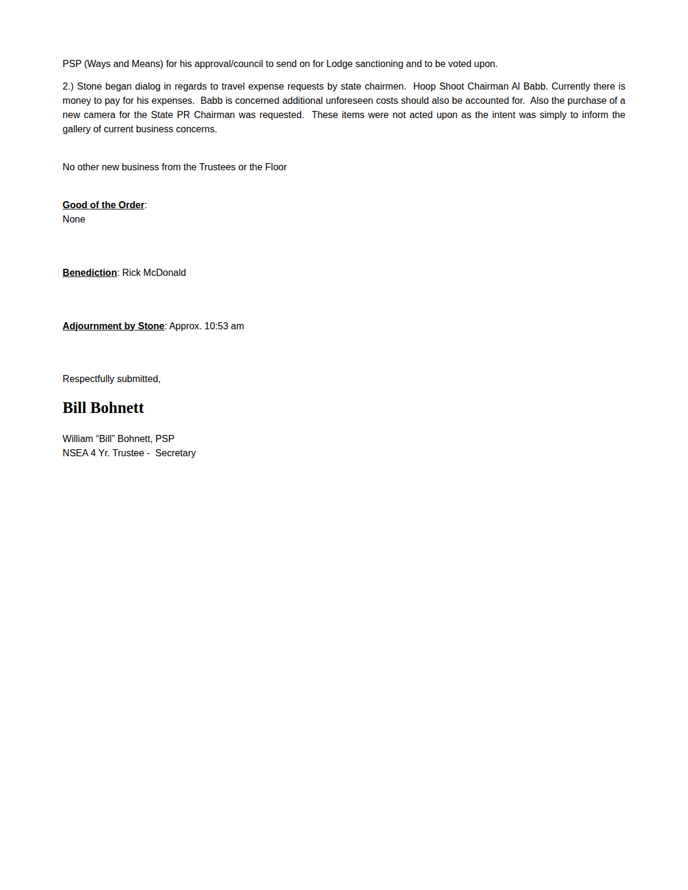PSP (Ways and Means) for his approval/council to send on for Lodge sanctioning and to be voted upon.
2.) Stone began dialog in regards to travel expense requests by state chairmen. Hoop Shoot Chairman Al Babb. Currently there is money to pay for his expenses. Babb is concerned additional unforeseen costs should also be accounted for. Also the purchase of a new camera for the State PR Chairman was requested. These items were not acted upon as the intent was simply to inform the gallery of current business concerns.
No other new business from the Trustees or the Floor
Good of the Order:
None
Benediction: Rick McDonald
Adjournment by Stone: Approx. 10:53 am
Respectfully submitted,
Bill Bohnett
William “Bill” Bohnett, PSP
NSEA 4 Yr. Trustee - Secretary